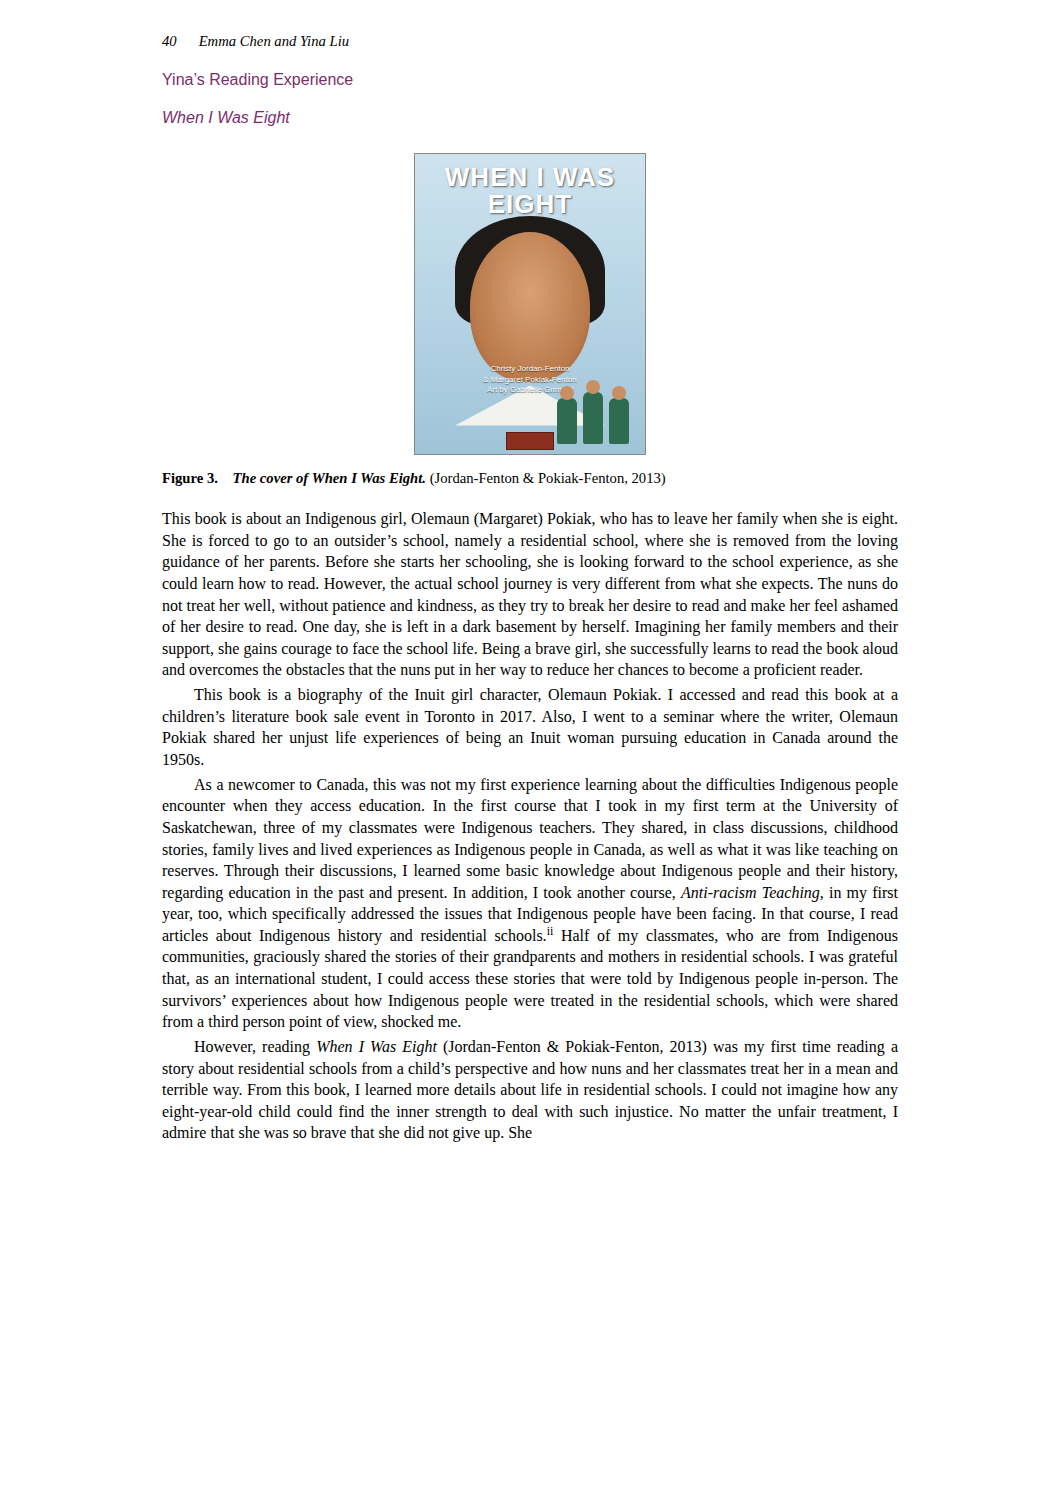40 Emma Chen and Yina Liu
Yina’s Reading Experience
When I Was Eight
WHEN I WAS
EIGHT
Christy Jordan-Fenton
& Margaret Pokiak-Fenton
Art by Gabrielle Grimard
Figure 3. The cover of When I Was Eight. (Jordan-Fenton & Pokiak-Fenton, 2013)
This book is about an Indigenous girl, Olemaun (Margaret) Pokiak, who has to leave her family when she is eight. She is forced to go to an outsider’s school, namely a residential school, where she is removed from the loving guidance of her parents. Before she starts her schooling, she is looking forward to the school experience, as she could learn how to read. However, the actual school journey is very different from what she expects. The nuns do not treat her well, without patience and kindness, as they try to break her desire to read and make her feel ashamed of her desire to read. One day, she is left in a dark basement by herself. Imagining her family members and their support, she gains courage to face the school life. Being a brave girl, she successfully learns to read the book aloud and overcomes the obstacles that the nuns put in her way to reduce her chances to become a proficient reader.
This book is a biography of the Inuit girl character, Olemaun Pokiak. I accessed and read this book at a children’s literature book sale event in Toronto in 2017. Also, I went to a seminar where the writer, Olemaun Pokiak shared her unjust life experiences of being an Inuit woman pursuing education in Canada around the 1950s.
As a newcomer to Canada, this was not my first experience learning about the difficulties Indigenous people encounter when they access education. In the first course that I took in my first term at the University of Saskatchewan, three of my classmates were Indigenous teachers. They shared, in class discussions, childhood stories, family lives and lived experiences as Indigenous people in Canada, as well as what it was like teaching on reserves. Through their discussions, I learned some basic knowledge about Indigenous people and their history, regarding education in the past and present. In addition, I took another course, Anti-racism Teaching, in my first year, too, which specifically addressed the issues that Indigenous people have been facing. In that course, I read articles about Indigenous history and residential schools.ii Half of my classmates, who are from Indigenous communities, graciously shared the stories of their grandparents and mothers in residential schools. I was grateful that, as an international student, I could access these stories that were told by Indigenous people in-person. The survivors’ experiences about how Indigenous people were treated in the residential schools, which were shared from a third person point of view, shocked me.
However, reading When I Was Eight (Jordan-Fenton & Pokiak-Fenton, 2013) was my first time reading a story about residential schools from a child’s perspective and how nuns and her classmates treat her in a mean and terrible way. From this book, I learned more details about life in residential schools. I could not imagine how any eight-year-old child could find the inner strength to deal with such injustice. No matter the unfair treatment, I admire that she was so brave that she did not give up. She